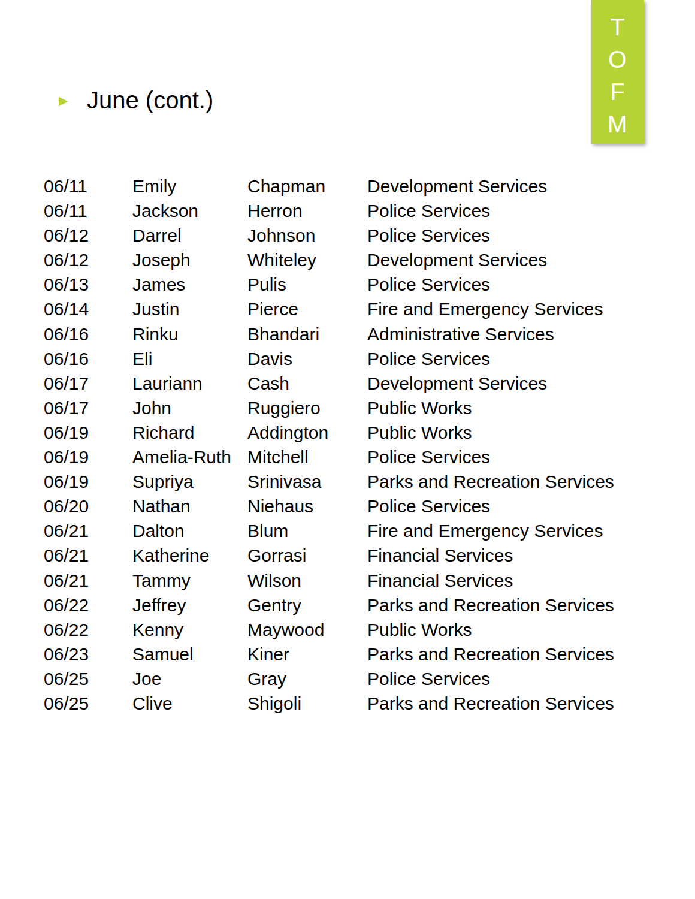T O F M
►
June (cont.)
| 06/11 | Emily | Chapman | Development Services |
| 06/11 | Jackson | Herron | Police Services |
| 06/12 | Darrel | Johnson | Police Services |
| 06/12 | Joseph | Whiteley | Development Services |
| 06/13 | James | Pulis | Police Services |
| 06/14 | Justin | Pierce | Fire and Emergency Services |
| 06/16 | Rinku | Bhandari | Administrative Services |
| 06/16 | Eli | Davis | Police Services |
| 06/17 | Lauriann | Cash | Development Services |
| 06/17 | John | Ruggiero | Public Works |
| 06/19 | Richard | Addington | Public Works |
| 06/19 | Amelia-Ruth | Mitchell | Police Services |
| 06/19 | Supriya | Srinivasa | Parks and Recreation Services |
| 06/20 | Nathan | Niehaus | Police Services |
| 06/21 | Dalton | Blum | Fire and Emergency Services |
| 06/21 | Katherine | Gorrasi | Financial Services |
| 06/21 | Tammy | Wilson | Financial Services |
| 06/22 | Jeffrey | Gentry | Parks and Recreation Services |
| 06/22 | Kenny | Maywood | Public Works |
| 06/23 | Samuel | Kiner | Parks and Recreation Services |
| 06/25 | Joe | Gray | Police Services |
| 06/25 | Clive | Shigoli | Parks and Recreation Services |